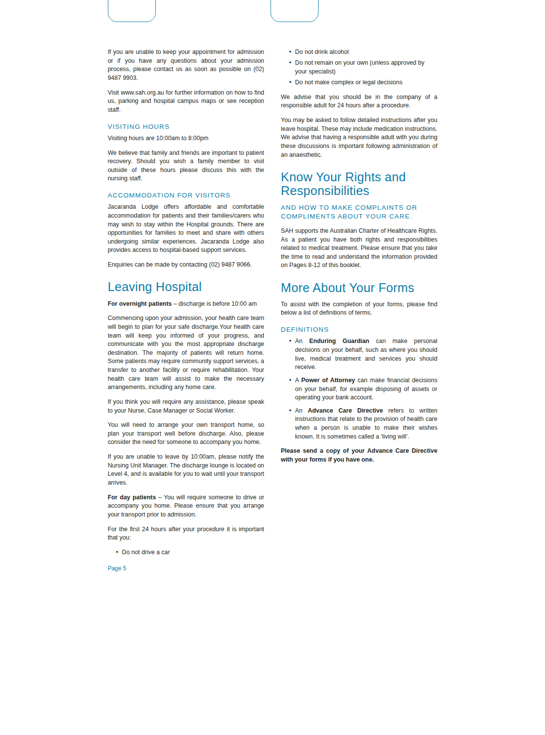If you are unable to keep your appointment for admission or if you have any questions about your admission process, please contact us as soon as possible on (02) 9487 9903.
Visit www.sah.org.au for further information on how to find us, parking and hospital campus maps or see reception staff.
Visiting Hours
Visiting hours are 10:00am to 8:00pm
We believe that family and friends are important to patient recovery. Should you wish a family member to visit outside of these hours please discuss this with the nursing staff.
Accommodation for Visitors
Jacaranda Lodge offers affordable and comfortable accommodation for patients and their families/carers who may wish to stay within the Hospital grounds. There are opportunities for families to meet and share with others undergoing similar experiences. Jacaranda Lodge also provides access to hospital-based support services.
Enquiries can be made by contacting (02) 9487 9066.
Leaving Hospital
For overnight patients – discharge is before 10:00 am
Commencing upon your admission, your health care team will begin to plan for your safe discharge.Your health care team will keep you informed of your progress, and communicate with you the most appropriate discharge destination. The majority of patients will return home. Some patients may require community support services, a transfer to another facility or require rehabilitation. Your health care team will assist to make the necessary arrangements, including any home care.
If you think you will require any assistance, please speak to your Nurse, Case Manager or Social Worker.
You will need to arrange your own transport home, so plan your transport well before discharge. Also, please consider the need for someone to accompany you home.
If you are unable to leave by 10:00am, please notify the Nursing Unit Manager. The discharge lounge is located on Level 4, and is available for you to wait until your transport arrives.
For day patients – You will require someone to drive or accompany you home. Please ensure that you arrange your transport prior to admission.
For the first 24 hours after your procedure it is important that you:
Do not drive a car
Do not drink alcohol
Do not remain on your own (unless approved by your specialist)
Do not make complex or legal decisions
We advise that you should be in the company of a responsible adult for 24 hours after a procedure.
You may be asked to follow detailed instructions after you leave hospital. These may include medication instructions. We advise that having a responsible adult with you during these discussions is important following administration of an anaesthetic.
Know Your Rights and Responsibilities
And how to make complaints or compliments about your care.
SAH supports the Australian Charter of Healthcare Rights. As a patient you have both rights and responsi­bilities related to medical treatment. Please ensure that you take the time to read and understand the informa­tion provided on Pages 8-12 of this booklet.
More About Your Forms
To assist with the completion of your forms, please find below a list of definitions of terms.
Definitions
An Enduring Guardian can make personal decisions on your behalf, such as where you should live, medical treatment and services you should receive.
A Power of Attorney can make financial decisions on your behalf, for example disposing of assets or operating your bank account.
An Advance Care Directive refers to written instructions that relate to the provision of health care when a person is unable to make their wishes known. It is sometimes called a ‘living will’.
Please send a copy of your Advance Care Directive with your forms if you have one.
Page 5